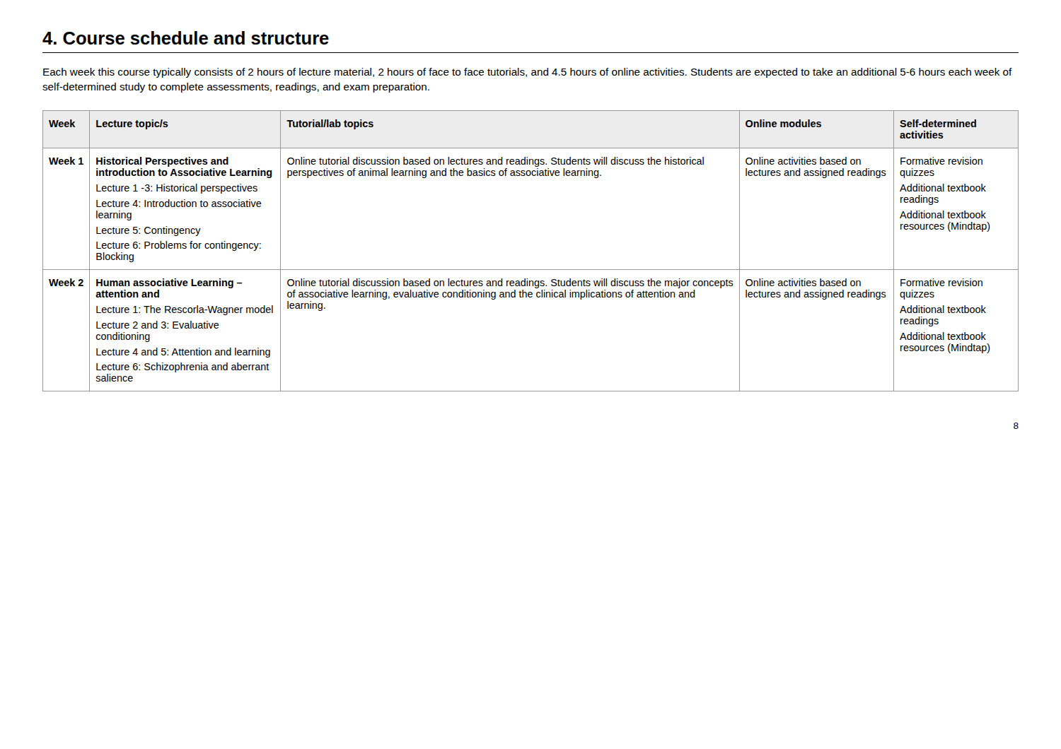4. Course schedule and structure
Each week this course typically consists of 2 hours of lecture material, 2 hours of face to face tutorials, and 4.5 hours of online activities. Students are expected to take an additional 5-6 hours each week of self-determined study to complete assessments, readings, and exam preparation.
| Week | Lecture topic/s | Tutorial/lab topics | Online modules | Self-determined activities |
| --- | --- | --- | --- | --- |
| Week 1 | Historical Perspectives and introduction to Associative Learning Lecture 1 -3: Historical perspectives Lecture 4: Introduction to associative learning Lecture 5: Contingency Lecture 6: Problems for contingency: Blocking | Online tutorial discussion based on lectures and readings. Students will discuss the historical perspectives of animal learning and the basics of associative learning. | Online activities based on lectures and assigned readings | Formative revision quizzes Additional textbook readings Additional textbook resources (Mindtap) |
| Week 2 | Human associative Learning – attention and Lecture 1: The Rescorla-Wagner model Lecture 2 and 3: Evaluative conditioning Lecture 4 and 5: Attention and learning Lecture 6: Schizophrenia and aberrant salience | Online tutorial discussion based on lectures and readings. Students will discuss the major concepts of associative learning, evaluative conditioning and the clinical implications of attention and learning. | Online activities based on lectures and assigned readings | Formative revision quizzes Additional textbook readings Additional textbook resources (Mindtap) |
8